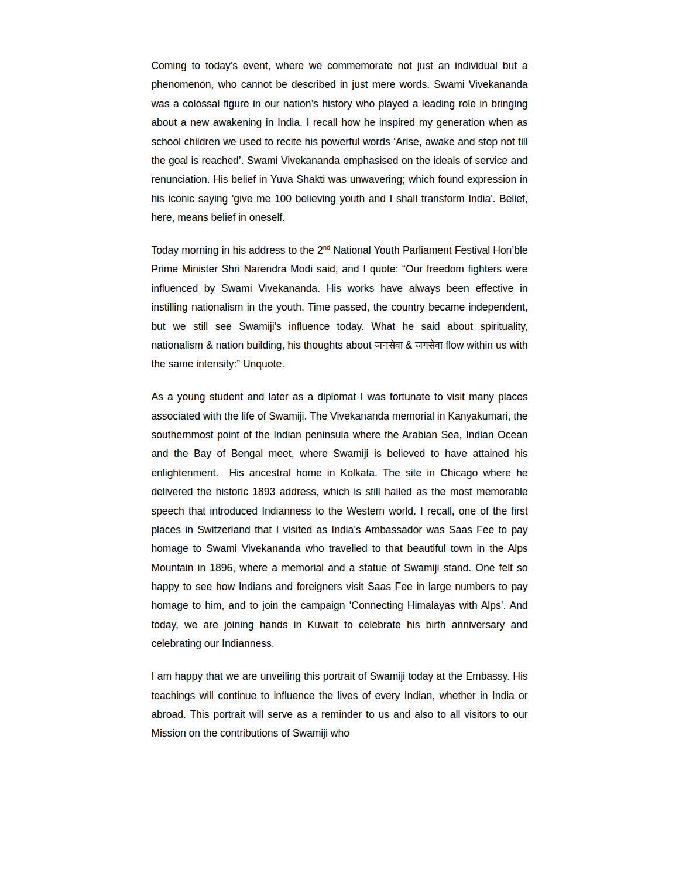Coming to today’s event, where we commemorate not just an individual but a phenomenon, who cannot be described in just mere words. Swami Vivekananda was a colossal figure in our nation’s history who played a leading role in bringing about a new awakening in India. I recall how he inspired my generation when as school children we used to recite his powerful words ‘Arise, awake and stop not till the goal is reached’. Swami Vivekananda emphasised on the ideals of service and renunciation. His belief in Yuva Shakti was unwavering; which found expression in his iconic saying 'give me 100 believing youth and I shall transform India'. Belief, here, means belief in oneself.
Today morning in his address to the 2nd National Youth Parliament Festival Hon’ble Prime Minister Shri Narendra Modi said, and I quote: “Our freedom fighters were influenced by Swami Vivekananda. His works have always been effective in instilling nationalism in the youth. Time passed, the country became independent, but we still see Swamiji's influence today. What he said about spirituality, nationalism & nation building, his thoughts about जनसेवा & जगसेवा flow within us with the same intensity:” Unquote.
As a young student and later as a diplomat I was fortunate to visit many places associated with the life of Swamiji. The Vivekananda memorial in Kanyakumari, the southernmost point of the Indian peninsula where the Arabian Sea, Indian Ocean and the Bay of Bengal meet, where Swamiji is believed to have attained his enlightenment. His ancestral home in Kolkata. The site in Chicago where he delivered the historic 1893 address, which is still hailed as the most memorable speech that introduced Indianness to the Western world. I recall, one of the first places in Switzerland that I visited as India’s Ambassador was Saas Fee to pay homage to Swami Vivekananda who travelled to that beautiful town in the Alps Mountain in 1896, where a memorial and a statue of Swamiji stand. One felt so happy to see how Indians and foreigners visit Saas Fee in large numbers to pay homage to him, and to join the campaign ‘Connecting Himalayas with Alps’. And today, we are joining hands in Kuwait to celebrate his birth anniversary and celebrating our Indianness.
I am happy that we are unveiling this portrait of Swamiji today at the Embassy. His teachings will continue to influence the lives of every Indian, whether in India or abroad. This portrait will serve as a reminder to us and also to all visitors to our Mission on the contributions of Swamiji who